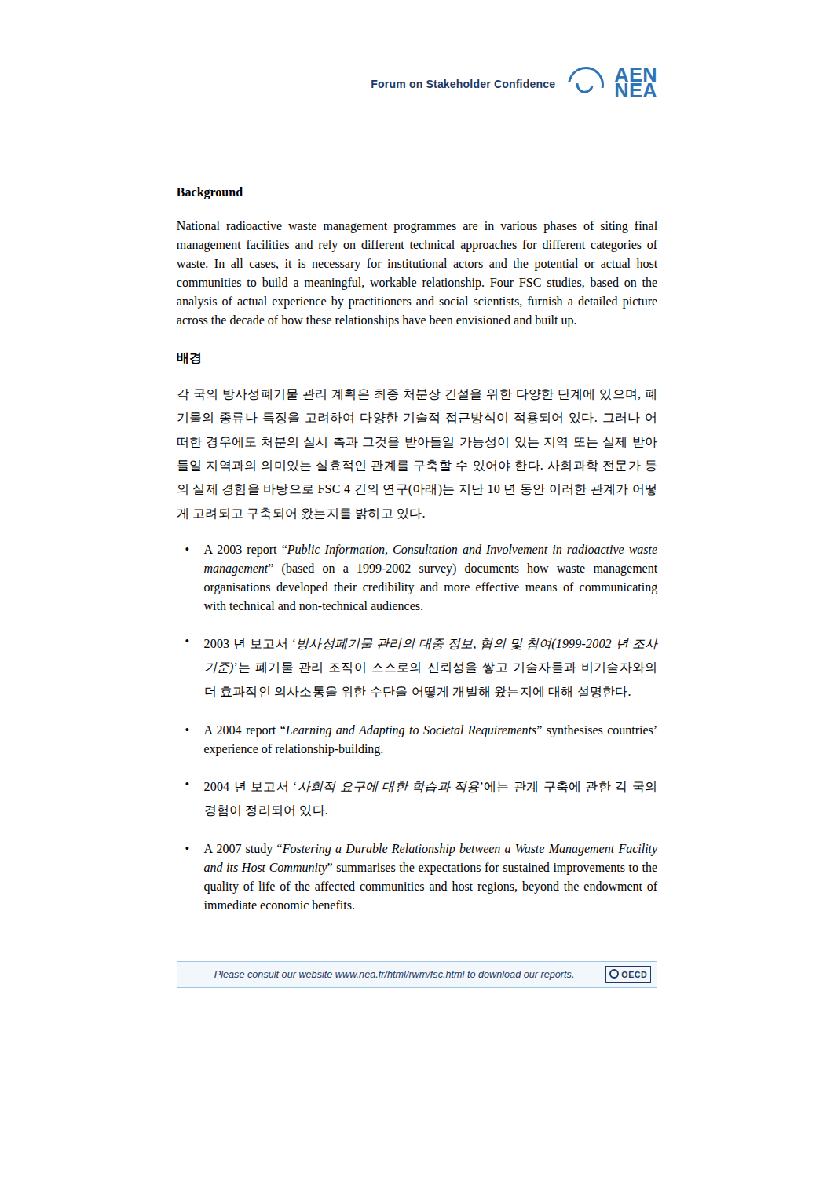Forum on Stakeholder Confidence
AEN NEA
Background
National radioactive waste management programmes are in various phases of siting final management facilities and rely on different technical approaches for different categories of waste. In all cases, it is necessary for institutional actors and the potential or actual host communities to build a meaningful, workable relationship. Four FSC studies, based on the analysis of actual experience by practitioners and social scientists, furnish a detailed picture across the decade of how these relationships have been envisioned and built up.
배경
각 국의 방사성폐기물 관리 계획은 최종 처분장 건설을 위한 다양한 단계에 있으며, 폐기물의 종류나 특징을 고려하여 다양한 기술적 접근방식이 적용되어 있다. 그러나 어떠한 경우에도 처분의 실시 측과 그것을 받아들일 가능성이 있는 지역 또는 실제 받아들일 지역과의 의미있는 실효적인 관계를 구축할 수 있어야 한다. 사회과학 전문가 등의 실제 경험을 바탕으로 FSC 4 건의 연구(아래)는 지난 10 년 동안 이러한 관계가 어떻게 고려되고 구축되어 왔는지를 밝히고 있다.
A 2003 report “Public Information, Consultation and Involvement in radioactive waste management” (based on a 1999-2002 survey) documents how waste management organisations developed their credibility and more effective means of communicating with technical and non-technical audiences.
2003 년 보고서 ‘방사성폐기물 관리의 대중 정보, 협의 및 참여(1999-2002 년 조사 기준)’는 폐기물 관리 조직이 스스로의 신뢰성을 쌓고 기술자들과 비기술자와의 더 효과적인 의사소통을 위한 수단을 어떻게 개발해 왔는지에 대해 설명한다.
A 2004 report “Learning and Adapting to Societal Requirements” synthesises countries’ experience of relationship-building.
2004 년 보고서 ‘사회적 요구에 대한 학습과 적용’에는 관계 구축에 관한 각 국의 경험이 정리되어 있다.
A 2007 study “Fostering a Durable Relationship between a Waste Management Facility and its Host Community” summarises the expectations for sustained improvements to the quality of life of the affected communities and host regions, beyond the endowment of immediate economic benefits.
Please consult our website www.nea.fr/html/rwm/fsc.html to download our reports.
OECD